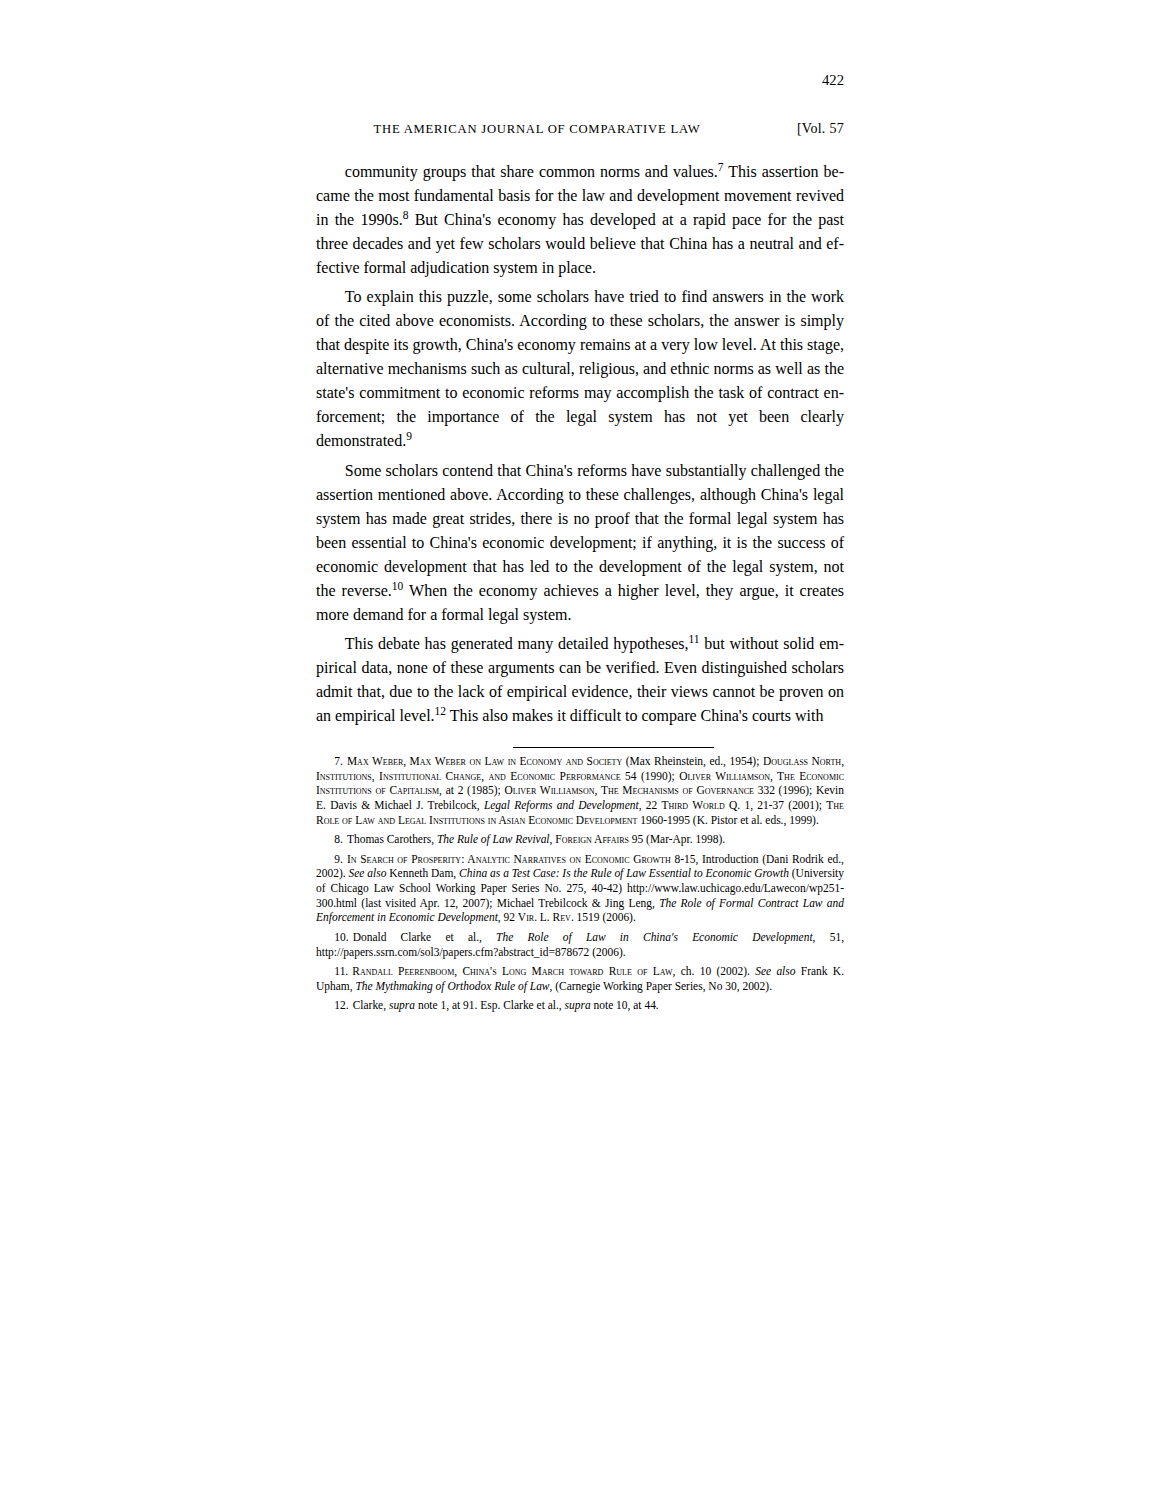422
The American Journal of Comparative Law [Vol. 57
community groups that share common norms and values.7 This assertion became the most fundamental basis for the law and development movement revived in the 1990s.8 But China's economy has developed at a rapid pace for the past three decades and yet few scholars would believe that China has a neutral and effective formal adjudication system in place.
To explain this puzzle, some scholars have tried to find answers in the work of the cited above economists. According to these scholars, the answer is simply that despite its growth, China's economy remains at a very low level. At this stage, alternative mechanisms such as cultural, religious, and ethnic norms as well as the state's commitment to economic reforms may accomplish the task of contract enforcement; the importance of the legal system has not yet been clearly demonstrated.9
Some scholars contend that China's reforms have substantially challenged the assertion mentioned above. According to these challenges, although China's legal system has made great strides, there is no proof that the formal legal system has been essential to China's economic development; if anything, it is the success of economic development that has led to the development of the legal system, not the reverse.10 When the economy achieves a higher level, they argue, it creates more demand for a formal legal system.
This debate has generated many detailed hypotheses,11 but without solid empirical data, none of these arguments can be verified. Even distinguished scholars admit that, due to the lack of empirical evidence, their views cannot be proven on an empirical level.12 This also makes it difficult to compare China's courts with
7. Max Weber, Max Weber on Law in Economy and Society (Max Rheinstein, ed., 1954); Douglass North, Institutions, Institutional Change, and Economic Performance 54 (1990); Oliver Williamson, The Economic Institutions of Capitalism, at 2 (1985); Oliver Williamson, The Mechanisms of Governance 332 (1996); Kevin E. Davis & Michael J. Trebilcock, Legal Reforms and Development, 22 Third World Q. 1, 21-37 (2001); The Role of Law and Legal Institutions in Asian Economic Development 1960-1995 (K. Pistor et al. eds., 1999).
8. Thomas Carothers, The Rule of Law Revival, Foreign Affairs 95 (Mar-Apr. 1998).
9. In Search of Prosperity: Analytic Narratives on Economic Growth 8-15, Introduction (Dani Rodrik ed., 2002). See also Kenneth Dam, China as a Test Case: Is the Rule of Law Essential to Economic Growth (University of Chicago Law School Working Paper Series No. 275, 40-42) http://www.law.uchicago.edu/Lawecon/wp251-300.html (last visited Apr. 12, 2007); Michael Trebilcock & Jing Leng, The Role of Formal Contract Law and Enforcement in Economic Development, 92 Vir. L. Rev. 1519 (2006).
10. Donald Clarke et al., The Role of Law in China's Economic Development, 51, http://papers.ssrn.com/sol3/papers.cfm?abstract_id=878672 (2006).
11. Randall Peerenboom, China's Long March toward Rule of Law, ch. 10 (2002). See also Frank K. Upham, The Mythmaking of Orthodox Rule of Law, (Carnegie Working Paper Series, No 30, 2002).
12. Clarke, supra note 1, at 91. Esp. Clarke et al., supra note 10, at 44.